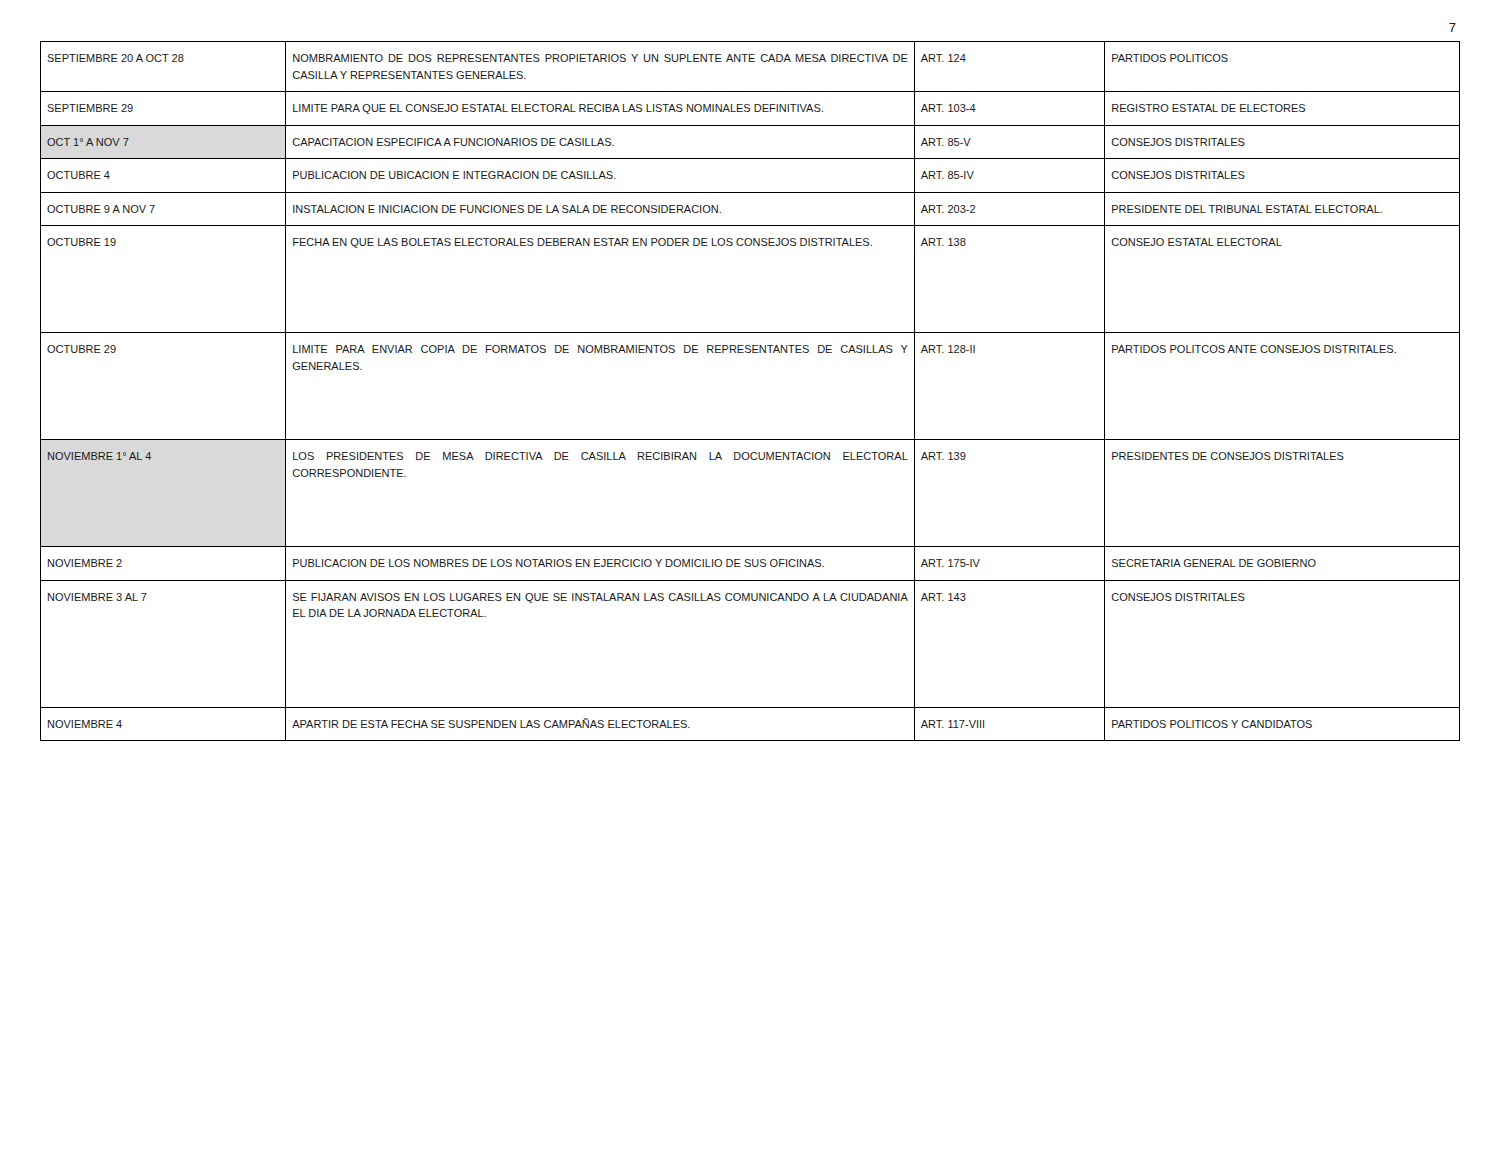7
| SEPTIEMBRE 20 A OCT 28 | NOMBRAMIENTO DE DOS REPRESENTANTES PROPIETARIOS Y UN SUPLENTE ANTE CADA MESA DIRECTIVA DE CASILLA Y REPRESENTANTES GENERALES. | ART. 124 | PARTIDOS POLITICOS |
| SEPTIEMBRE 29 | LIMITE PARA QUE EL CONSEJO ESTATAL ELECTORAL RECIBA LAS LISTAS NOMINALES DEFINITIVAS. | ART. 103-4 | REGISTRO ESTATAL DE ELECTORES |
| OCT 1° A NOV 7 | CAPACITACION ESPECIFICA A FUNCIONARIOS DE CASILLAS. | ART. 85-V | CONSEJOS DISTRITALES |
| OCTUBRE 4 | PUBLICACION DE UBICACION E INTEGRACION DE CASILLAS. | ART. 85-IV | CONSEJOS DISTRITALES |
| OCTUBRE 9 A NOV 7 | INSTALACION E INICIACION DE FUNCIONES DE LA SALA DE RECONSIDERACION. | ART. 203-2 | PRESIDENTE DEL TRIBUNAL ESTATAL ELECTORAL. |
| OCTUBRE 19 | FECHA EN QUE LAS BOLETAS ELECTORALES DEBERAN ESTAR EN PODER DE LOS CONSEJOS DISTRITALES. | ART. 138 | CONSEJO ESTATAL ELECTORAL |
| OCTUBRE 29 | LIMITE PARA ENVIAR COPIA DE FORMATOS DE NOMBRAMIENTOS DE REPRESENTANTES DE CASILLAS Y GENERALES. | ART. 128-II | PARTIDOS POLITCOS ANTE CONSEJOS DISTRITALES. |
| NOVIEMBRE 1° AL 4 | LOS PRESIDENTES DE MESA DIRECTIVA DE CASILLA RECIBIRAN LA DOCUMENTACION ELECTORAL CORRESPONDIENTE. | ART. 139 | PRESIDENTES DE CONSEJOS DISTRITALES |
| NOVIEMBRE 2 | PUBLICACION DE LOS NOMBRES DE LOS NOTARIOS EN EJERCICIO Y DOMICILIO DE SUS OFICINAS. | ART. 175-IV | SECRETARIA GENERAL DE GOBIERNO |
| NOVIEMBRE 3 AL 7 | SE FIJARAN AVISOS EN LOS LUGARES EN QUE SE INSTALARAN LAS CASILLAS COMUNICANDO A LA CIUDADANIA EL DIA DE LA JORNADA ELECTORAL. | ART. 143 | CONSEJOS DISTRITALES |
| NOVIEMBRE 4 | APARTIR DE ESTA FECHA SE SUSPENDEN LAS CAMPAÑAS ELECTORALES. | ART. 117-VIII | PARTIDOS POLITICOS Y CANDIDATOS |